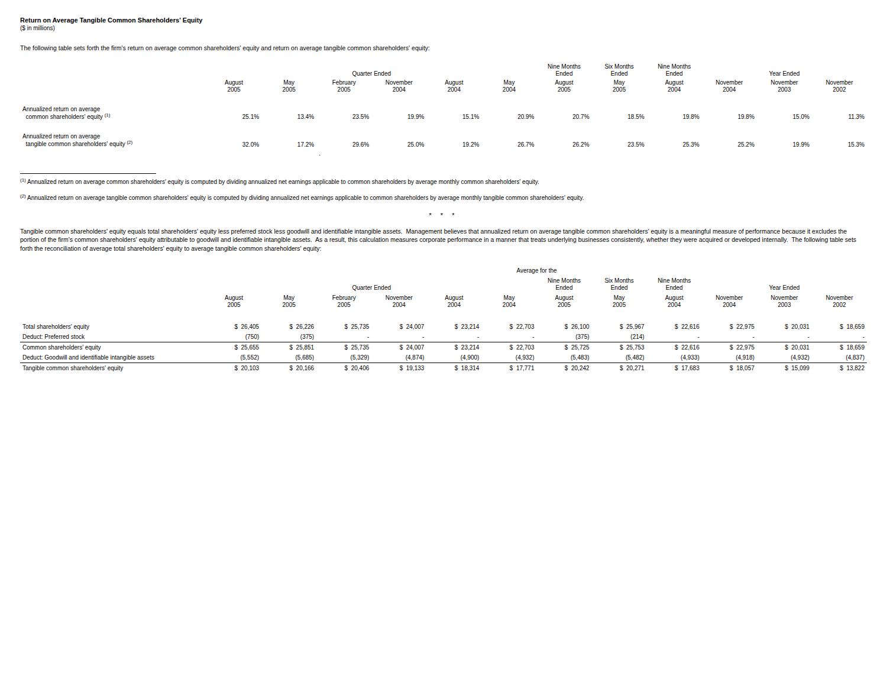Return on Average Tangible Common Shareholders' Equity
($ in millions)
The following table sets forth the firm's return on average common shareholders' equity and return on average tangible common shareholders' equity:
| | Quarter Ended | Nine Months Ended | Six Months Ended | Nine Months Ended | Year Ended |
| | August 2005 | May 2005 | February 2005 | November 2004 | August 2004 | May 2004 | August 2005 | May 2005 | August 2004 | November 2004 | November 2003 | November 2002 |
| Annualized return on average common shareholders' equity (1) | 25.1% | 13.4% | 23.5% | 19.9% | 15.1% | 20.9% | 20.7% | 18.5% | 19.8% | 19.8% | 15.0% | 11.3% |
| Annualized return on average tangible common shareholders' equity (2) | 32.0% | 17.2% | 29.6% | 25.0% | 19.2% | 26.7% | 26.2% | 23.5% | 25.3% | 25.2% | 19.9% | 15.3% |
| | | | . | |
(1) Annualized return on average common shareholders' equity is computed by dividing annualized net earnings applicable to common shareholders by average monthly common shareholders' equity.
(2) Annualized return on average tangible common shareholders' equity is computed by dividing annualized net earnings applicable to common shareholders by average monthly tangible common shareholders' equity.
* * *
Tangible common shareholders' equity equals total shareholders' equity less preferred stock less goodwill and identifiable intangible assets. Management believes that annualized return on average tangible common shareholders' equity is a meaningful measure of performance because it excludes the portion of the firm's common shareholders' equity attributable to goodwill and identifiable intangible assets. As a result, this calculation measures corporate performance in a manner that treats underlying businesses consistently, whether they were acquired or developed internally. The following table sets forth the reconciliation of average total shareholders' equity to average tangible common shareholders' equity:
| | Average for the |
| | Quarter Ended | Nine Months Ended | Six Months Ended | Nine Months Ended | Year Ended |
| | August 2005 | May 2005 | February 2005 | November 2004 | August 2004 | May 2004 | August 2005 | May 2005 | August 2004 | November 2004 | November 2003 | November 2002 |
| Total shareholders' equity | $ 26,405 | $ 26,226 | $ 25,735 | $ 24,007 | $ 23,214 | $ 22,703 | $ 26,100 | $ 25,967 | $ 22,616 | $ 22,975 | $ 20,031 | $ 18,659 |
| Deduct: Preferred stock | (750) | (375) | - | - | - | - | (375) | (214) | - | - | - | - |
| Common shareholders' equity | $ 25,655 | $ 25,851 | $ 25,735 | $ 24,007 | $ 23,214 | $ 22,703 | $ 25,725 | $ 25,753 | $ 22,616 | $ 22,975 | $ 20,031 | $ 18,659 |
| Deduct: Goodwill and identifiable intangible assets | (5,552) | (5,685) | (5,329) | (4,874) | (4,900) | (4,932) | (5,483) | (5,482) | (4,933) | (4,918) | (4,932) | (4,837) |
| Tangible common shareholders' equity | $ 20,103 | $ 20,166 | $ 20,406 | $ 19,133 | $ 18,314 | $ 17,771 | $ 20,242 | $ 20,271 | $ 17,683 | $ 18,057 | $ 15,099 | $ 13,822 |